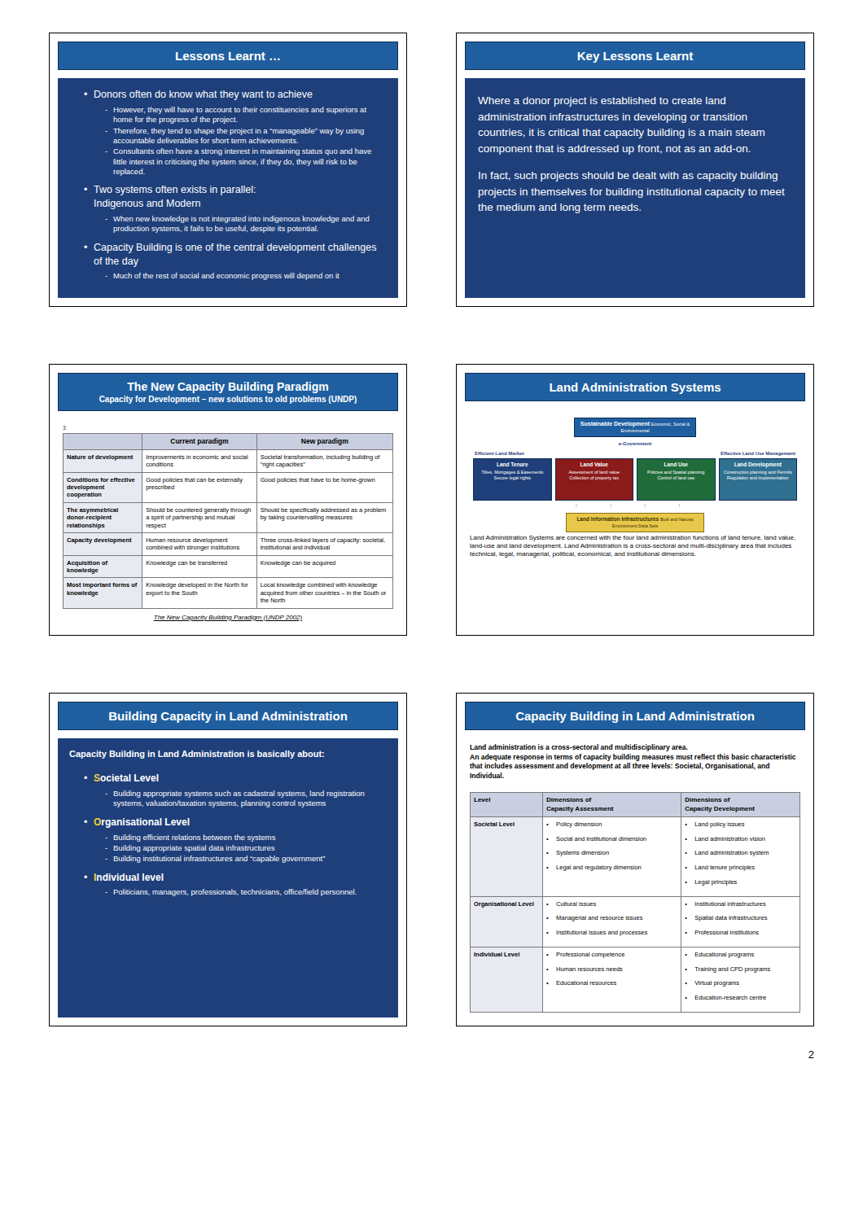Lessons Learnt …
Donors often do know what they want to achieve
However, they will have to account to their constituencies and superiors at home for the progress of the project.
Therefore, they tend to shape the project in a “manageable” way by using accountable deliverables for short term achievements.
Consultants often have a strong interest in maintaining status quo and have little interest in criticising the system since, if they do, they will risk to be replaced.
Two systems often exists in parallel:
Indigenous and Modern
When new knowledge is not integrated into indigenous knowledge and and production systems, it fails to be useful, despite its potential.
Capacity Building is one of the central development challenges of the day
Much of the rest of social and economic progress will depend on it
Key Lessons Learnt
Where a donor project is established to create land administration infrastructures in developing or transition countries, it is critical that capacity building is a main steam component that is addressed up front, not as an add-on.
In fact, such projects should be dealt with as capacity building projects in themselves for building institutional capacity to meet the medium and long term needs.
The New Capacity Building Paradigm Capacity for Development – new solutions to old problems (UNDP)
3
| | Current paradigm | New paradigm |
| --- | --- | --- |
| Nature of development | Improvements in economic and social conditions | Societal transformation, including building of “right capacities” |
| Conditions for effective development cooperation | Good policies that can be externally prescribed | Good policies that have to be home-grown |
| The asymmetrical donor-recipient relationships | Should be countered generally through a spirit of partnership and mutual respect | Should be specifically addressed as a problem by taking countervailing measures |
| Capacity development | Human resource development combined with stronger institutions | Three cross-linked layers of capacity: societal, institutional and individual |
| Acquisition of knowledge | Knowledge can be transferred | Knowledge can be acquired |
| Most important forms of knowledge | Knowledge developed in the North for export to the South | Local knowledge combined with knowledge acquired from other countries – in the South or the North |
The New Capacity Building Paradigm (UNDP 2002)
Land Administration Systems
Sustainable Development Economic, Social & Environmental
e-Government
Efficient Land Market Effective Land Use Management
Land Tenure Titles, Mortgages & Easements Secure legal rights
Land Value Assessment of land value Collection of property tax
Land Use Policies and Spatial planning Control of land use
Land Development Construction planning and Permits Regulation and implementation
↑ ↑ ↑ ↑
Land Information Infrastructures Built and Natural Environment Data Sets
Land Administration Systems are concerned with the four land administration functions of land tenure, land value, land-use and land development. Land Administration is a cross-sectoral and multi-disciplinary area that includes technical, legal, managerial, political, economical, and institutional dimensions.
Building Capacity in Land Administration
Capacity Building in Land Administration is basically about:
Societal Level
Building appropriate systems such as cadastral systems, land registration systems, valuation/taxation systems, planning control systems
Organisational Level
Building efficient relations between the systems
Building appropriate spatial data infrastructures
Building institutional infrastructures and “capable government”
Individual level
Politicians, managers, professionals, technicians, office/field personnel.
Capacity Building in Land Administration
Land administration is a cross-sectoral and multidisciplinary area.
An adequate response in terms of capacity building measures must reflect this basic characteristic that includes assessment and development at all three levels: Societal, Organisational, and Individual.
| Level | Dimensions of Capacity Assessment | Dimensions of Capacity Development |
| --- | --- | --- |
| Societal Level | Policy dimension Social and institutional dimension Systems dimension Legal and regulatory dimension | Land policy issues Land administration vision Land administration system Land tenure principles Legal principles |
| Organisational Level | Cultural issues Managerial and resource issues Institutional issues and processes | Institutional infrastructures Spatial data infrastructures Professional institutions |
| Individual Level | Professional competence Human resources needs Educational resources | Educational programs Training and CPD programs Virtual programs Education-research centre |
2